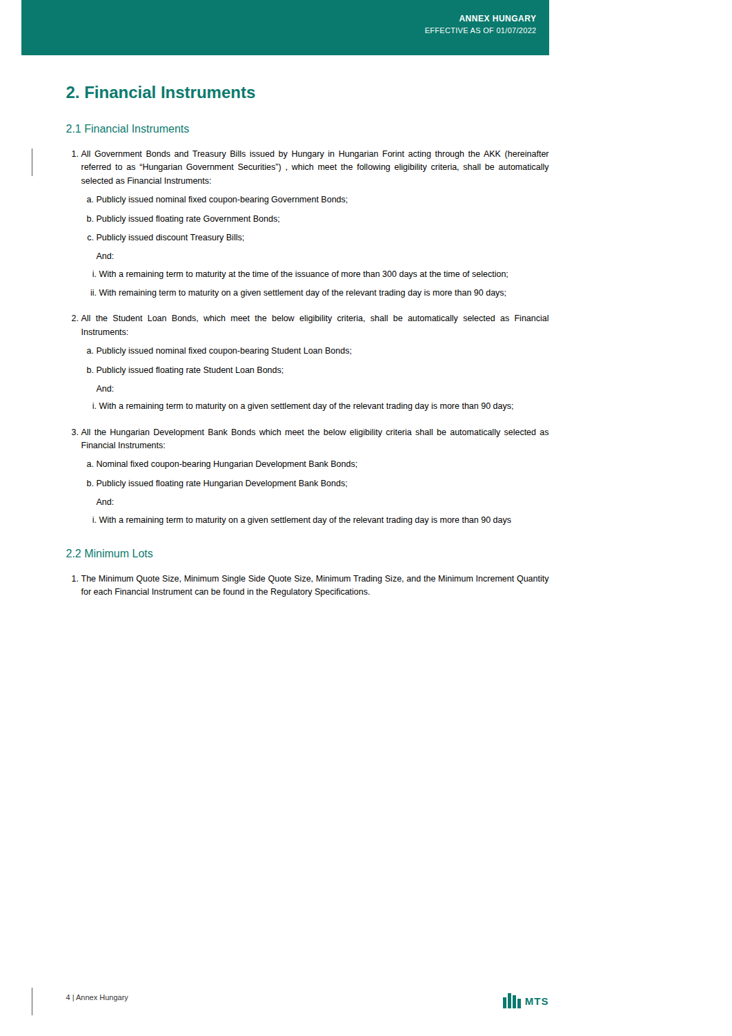ANNEX HUNGARY
EFFECTIVE AS OF 01/07/2022
2. Financial Instruments
2.1 Financial Instruments
All Government Bonds and Treasury Bills issued by Hungary in Hungarian Forint acting through the AKK (hereinafter referred to as “Hungarian Government Securities”) , which meet the following eligibility criteria, shall be automatically selected as Financial Instruments:
Publicly issued nominal fixed coupon-bearing Government Bonds;
Publicly issued floating rate Government Bonds;
Publicly issued discount Treasury Bills;
And:
With a remaining term to maturity at the time of the issuance of more than 300 days at the time of selection;
With remaining term to maturity on a given settlement day of the relevant trading day is more than 90 days;
All the Student Loan Bonds, which meet the below eligibility criteria, shall be automatically selected as Financial Instruments:
Publicly issued nominal fixed coupon-bearing Student Loan Bonds;
Publicly issued floating rate Student Loan Bonds;
And:
With a remaining term to maturity on a given settlement day of the relevant trading day is more than 90 days;
All the Hungarian Development Bank Bonds which meet the below eligibility criteria shall be automatically selected as Financial Instruments:
Nominal fixed coupon-bearing Hungarian Development Bank Bonds;
Publicly issued floating rate Hungarian Development Bank Bonds;
And:
With a remaining term to maturity on a given settlement day of the relevant trading day is more than 90 days
2.2 Minimum Lots
The Minimum Quote Size, Minimum Single Side Quote Size, Minimum Trading Size, and the Minimum Increment Quantity for each Financial Instrument can be found in the Regulatory Specifications.
4 | Annex Hungary MTS